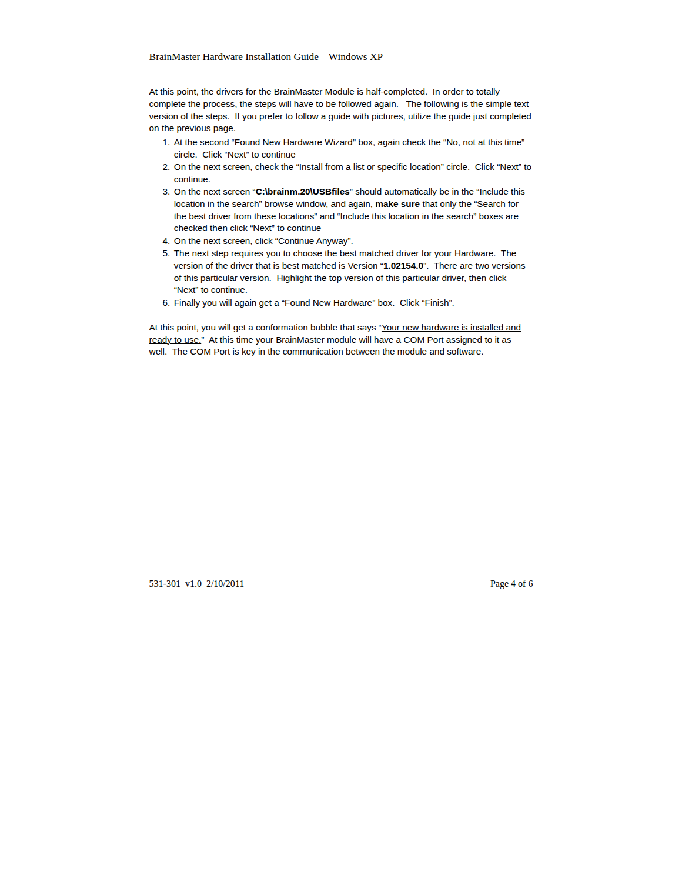BrainMaster Hardware Installation Guide – Windows XP
At this point, the drivers for the BrainMaster Module is half-completed. In order to totally complete the process, the steps will have to be followed again. The following is the simple text version of the steps. If you prefer to follow a guide with pictures, utilize the guide just completed on the previous page.
At the second “Found New Hardware Wizard” box, again check the “No, not at this time” circle. Click “Next” to continue
On the next screen, check the “Install from a list or specific location” circle. Click “Next” to continue.
On the next screen “C:\brainm.20\USBfiles” should automatically be in the “Include this location in the search” browse window, and again, make sure that only the “Search for the best driver from these locations” and “Include this location in the search” boxes are checked then click “Next” to continue
On the next screen, click “Continue Anyway”.
The next step requires you to choose the best matched driver for your Hardware. The version of the driver that is best matched is Version “1.02154.0”. There are two versions of this particular version. Highlight the top version of this particular driver, then click “Next” to continue.
Finally you will again get a “Found New Hardware” box. Click “Finish”.
At this point, you will get a conformation bubble that says “Your new hardware is installed and ready to use.” At this time your BrainMaster module will have a COM Port assigned to it as well. The COM Port is key in the communication between the module and software.
531-301 v1.0 2/10/2011 Page 4 of 6